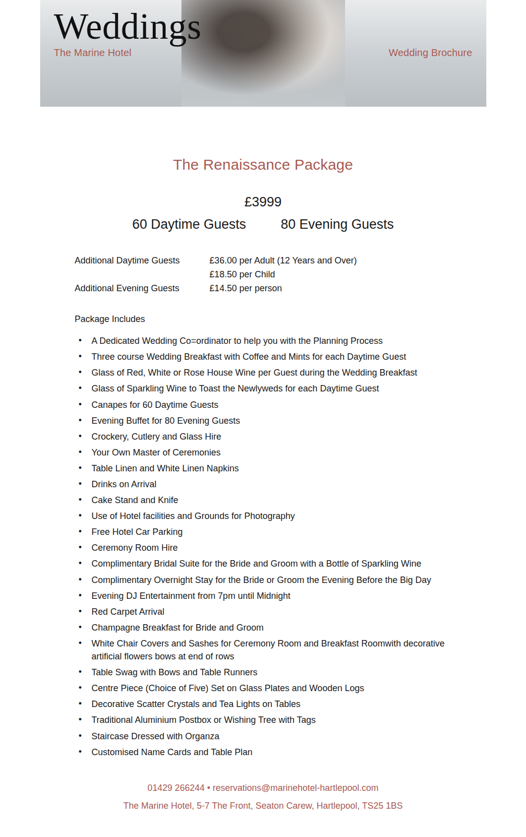Weddings
The Marine Hotel Wedding Brochure
The Renaissance Package
£3999
60 Daytime Guests 80 Evening Guests
| Additional Daytime Guests | £36.00 per Adult (12 Years and Over) |
| | £18.50 per Child |
| Additional Evening Guests | £14.50 per person |
Package Includes
A Dedicated Wedding Co=ordinator to help you with the Planning Process
Three course Wedding Breakfast with Coffee and Mints for each Daytime Guest
Glass of Red, White or Rose House Wine per Guest during the Wedding Breakfast
Glass of Sparkling Wine to Toast the Newlyweds for each Daytime Guest
Canapes for 60 Daytime Guests
Evening Buffet for 80 Evening Guests
Crockery, Cutlery and Glass Hire
Your Own Master of Ceremonies
Table Linen and White Linen Napkins
Drinks on Arrival
Cake Stand and Knife
Use of Hotel facilities and Grounds for Photography
Free Hotel Car Parking
Ceremony Room Hire
Complimentary Bridal Suite for the Bride and Groom with a Bottle of Sparkling Wine
Complimentary Overnight Stay for the Bride or Groom the Evening Before the Big Day
Evening DJ Entertainment from 7pm until Midnight
Red Carpet Arrival
Champagne Breakfast for Bride and Groom
White Chair Covers and Sashes for Ceremony Room and Breakfast Roomwith decorative artificial flowers bows at end of rows
Table Swag with Bows and Table Runners
Centre Piece (Choice of Five) Set on Glass Plates and Wooden Logs
Decorative Scatter Crystals and Tea Lights on Tables
Traditional Aluminium Postbox or Wishing Tree with Tags
Staircase Dressed with Organza
Customised Name Cards and Table Plan
01429 266244 • reservations@marinehotel-hartlepool.com
The Marine Hotel, 5-7 The Front, Seaton Carew, Hartlepool, TS25 1BS